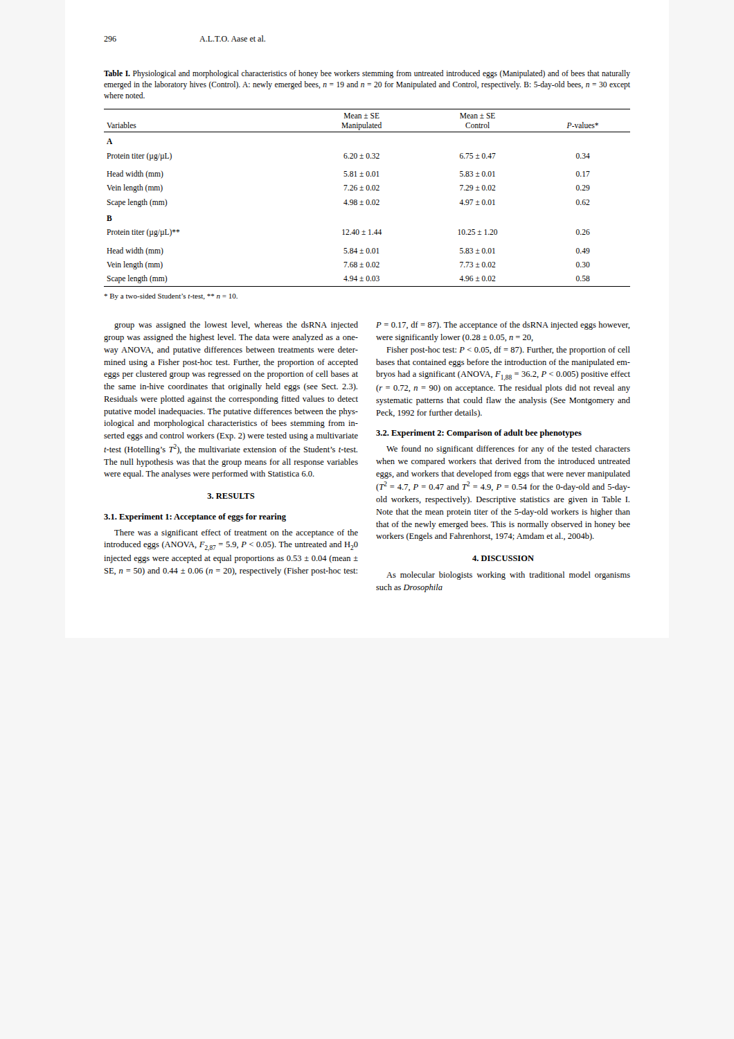296 A.L.T.O. Aase et al.
Table I. Physiological and morphological characteristics of honey bee workers stemming from untreated introduced eggs (Manipulated) and of bees that naturally emerged in the laboratory hives (Control). A: newly emerged bees, n = 19 and n = 20 for Manipulated and Control, respectively. B: 5-day-old bees, n = 30 except where noted.
| Variables | Mean ± SE Manipulated | Mean ± SE Control | P -values* |
| --- | --- | --- | --- |
| A | | | |
| Protein titer (µg/µL) | 6.20 ± 0.32 | 6.75 ± 0.47 | 0.34 |
| Head width (mm) | 5.81 ± 0.01 | 5.83 ± 0.01 | 0.17 |
| Vein length (mm) | 7.26 ± 0.02 | 7.29 ± 0.02 | 0.29 |
| Scape length (mm) | 4.98 ± 0.02 | 4.97 ± 0.01 | 0.62 |
| B | | | |
| Protein titer (µg/µL)** | 12.40 ± 1.44 | 10.25 ± 1.20 | 0.26 |
| Head width (mm) | 5.84 ± 0.01 | 5.83 ± 0.01 | 0.49 |
| Vein length (mm) | 7.68 ± 0.02 | 7.73 ± 0.02 | 0.30 |
| Scape length (mm) | 4.94 ± 0.03 | 4.96 ± 0.02 | 0.58 |
* By a two-sided Student’s t-test, ** n = 10.
group was assigned the lowest level, whereas the dsRNA injected group was assigned the highest level. The data were analyzed as a one-way ANOVA, and putative differences between treatments were determined using a Fisher post-hoc test. Further, the proportion of accepted eggs per clustered group was regressed on the proportion of cell bases at the same in-hive coordinates that originally held eggs (see Sect. 2.3). Residuals were plotted against the corresponding fitted values to detect putative model inadequacies. The putative differences between the physiological and morphological characteristics of bees stemming from inserted eggs and control workers (Exp. 2) were tested using a multivariate t-test (Hotelling’s T2), the multivariate extension of the Student’s t-test. The null hypothesis was that the group means for all response variables were equal. The analyses were performed with Statistica 6.0.
3. RESULTS
3.1. Experiment 1: Acceptance of eggs for rearing
There was a significant effect of treatment on the acceptance of the introduced eggs (ANOVA, F2,87 = 5.9, P < 0.05). The untreated and H20 injected eggs were accepted at equal proportions as 0.53 ± 0.04 (mean ± SE, n = 50) and 0.44 ± 0.06 (n = 20), respectively (Fisher post-hoc test: P = 0.17, df = 87). The acceptance of the dsRNA injected eggs however, were significantly lower (0.28 ± 0.05, n = 20,
Fisher post-hoc test: P < 0.05, df = 87). Further, the proportion of cell bases that contained eggs before the introduction of the manipulated embryos had a significant (ANOVA, F1,88 = 36.2, P < 0.005) positive effect (r = 0.72, n = 90) on acceptance. The residual plots did not reveal any systematic patterns that could flaw the analysis (See Montgomery and Peck, 1992 for further details).
3.2. Experiment 2: Comparison of adult bee phenotypes
We found no significant differences for any of the tested characters when we compared workers that derived from the introduced untreated eggs, and workers that developed from eggs that were never manipulated (T2 = 4.7, P = 0.47 and T2 = 4.9, P = 0.54 for the 0-day-old and 5-day-old workers, respectively). Descriptive statistics are given in Table I. Note that the mean protein titer of the 5-day-old workers is higher than that of the newly emerged bees. This is normally observed in honey bee workers (Engels and Fahrenhorst, 1974; Amdam et al., 2004b).
4. DISCUSSION
As molecular biologists working with traditional model organisms such as Drosophila